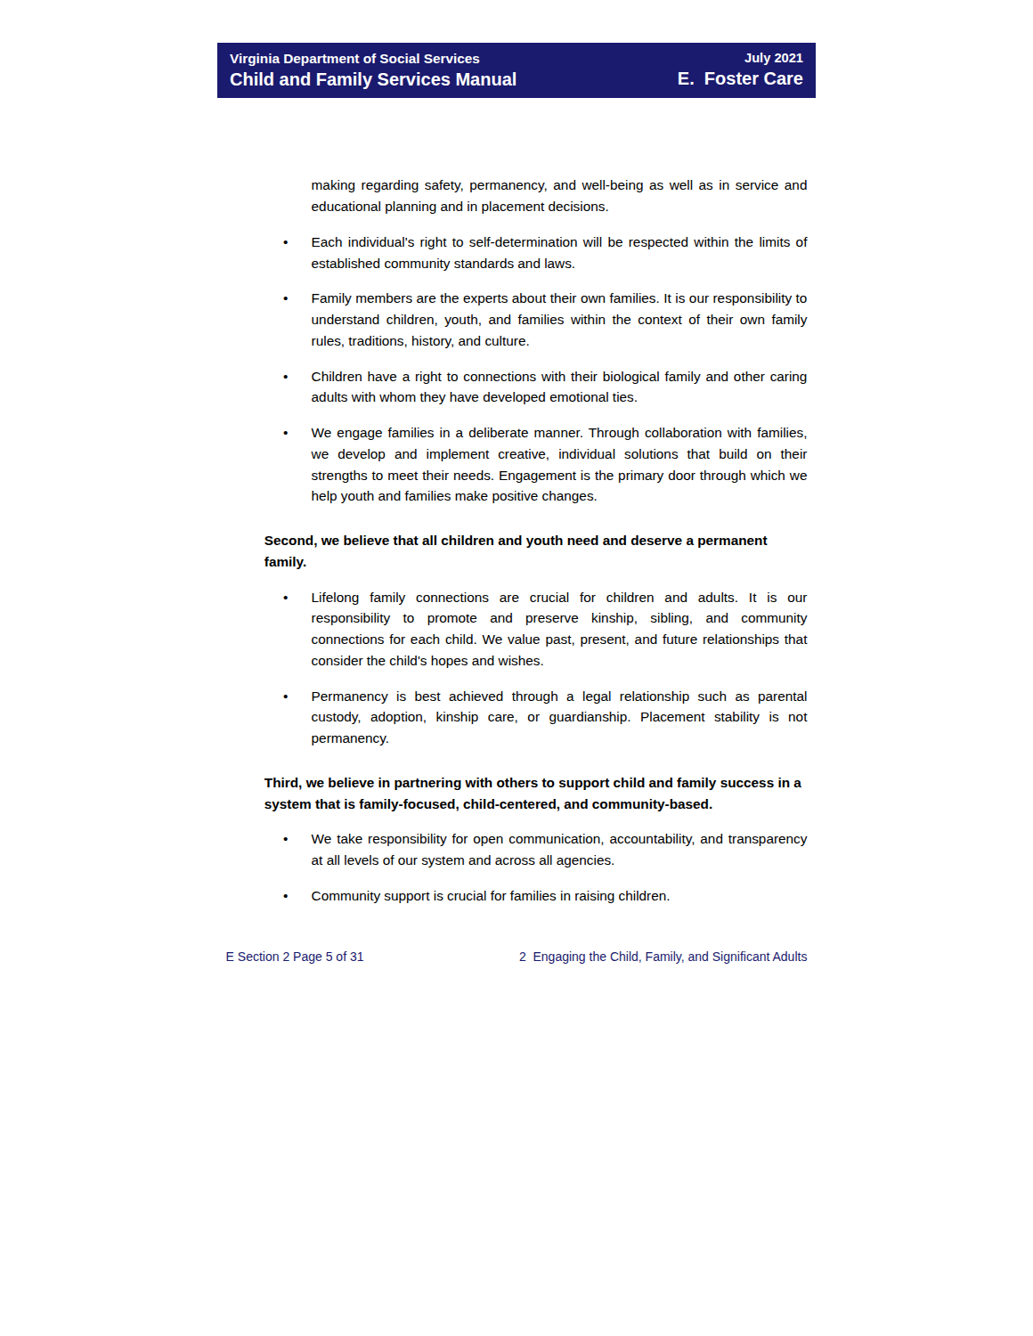Virginia Department of Social Services Child and Family Services Manual
July 2021 E. Foster Care
making regarding safety, permanency, and well-being as well as in service and educational planning and in placement decisions.
Each individual's right to self-determination will be respected within the limits of established community standards and laws.
Family members are the experts about their own families. It is our responsibility to understand children, youth, and families within the context of their own family rules, traditions, history, and culture.
Children have a right to connections with their biological family and other caring adults with whom they have developed emotional ties.
We engage families in a deliberate manner. Through collaboration with families, we develop and implement creative, individual solutions that build on their strengths to meet their needs. Engagement is the primary door through which we help youth and families make positive changes.
Second, we believe that all children and youth need and deserve a permanent family.
Lifelong family connections are crucial for children and adults. It is our responsibility to promote and preserve kinship, sibling, and community connections for each child. We value past, present, and future relationships that consider the child's hopes and wishes.
Permanency is best achieved through a legal relationship such as parental custody, adoption, kinship care, or guardianship. Placement stability is not permanency.
Third, we believe in partnering with others to support child and family success in a system that is family-focused, child-centered, and community-based.
We take responsibility for open communication, accountability, and transparency at all levels of our system and across all agencies.
Community support is crucial for families in raising children.
E Section 2 Page 5 of 31 2 Engaging the Child, Family, and Significant Adults